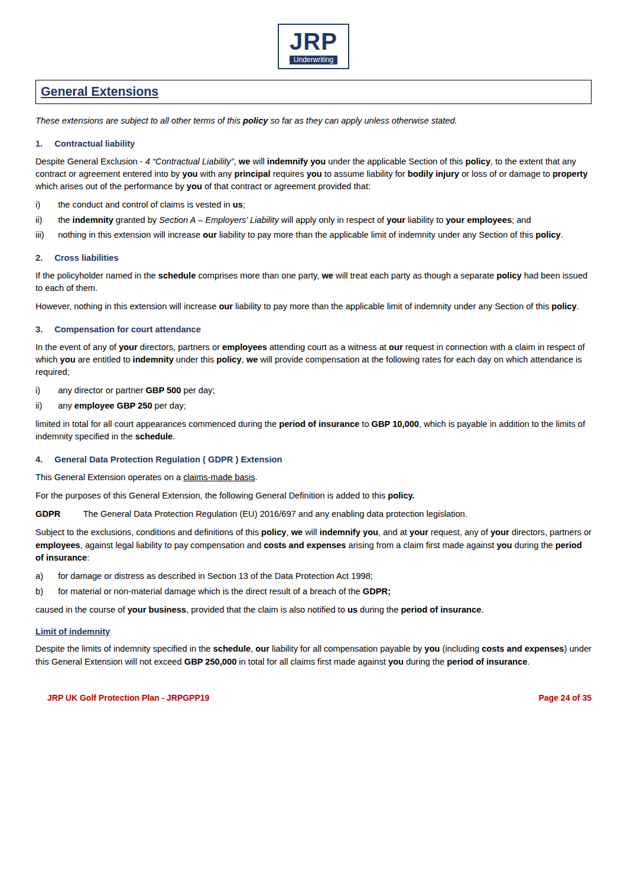JRP Underwriting
General Extensions
These extensions are subject to all other terms of this policy so far as they can apply unless otherwise stated.
1. Contractual liability
Despite General Exclusion - 4 “Contractual Liability”, we will indemnify you under the applicable Section of this policy, to the extent that any contract or agreement entered into by you with any principal requires you to assume liability for bodily injury or loss of or damage to property which arises out of the performance by you of that contract or agreement provided that:
i) the conduct and control of claims is vested in us;
ii) the indemnity granted by Section A – Employers’ Liability will apply only in respect of your liability to your employees; and
iii) nothing in this extension will increase our liability to pay more than the applicable limit of indemnity under any Section of this policy.
2. Cross liabilities
If the policyholder named in the schedule comprises more than one party, we will treat each party as though a separate policy had been issued to each of them.
However, nothing in this extension will increase our liability to pay more than the applicable limit of indemnity under any Section of this policy.
3. Compensation for court attendance
In the event of any of your directors, partners or employees attending court as a witness at our request in connection with a claim in respect of which you are entitled to indemnity under this policy, we will provide compensation at the following rates for each day on which attendance is required;
i) any director or partner GBP 500 per day;
ii) any employee GBP 250 per day;
limited in total for all court appearances commenced during the period of insurance to GBP 10,000, which is payable in addition to the limits of indemnity specified in the schedule.
4. General Data Protection Regulation ( GDPR ) Extension
This General Extension operates on a claims-made basis.
For the purposes of this General Extension, the following General Definition is added to this policy.
GDPR
The General Data Protection Regulation (EU) 2016/697 and any enabling data protection legislation.
Subject to the exclusions, conditions and definitions of this policy, we will indemnify you, and at your request, any of your directors, partners or employees, against legal liability to pay compensation and costs and expenses arising from a claim first made against you during the period of insurance:
a) for damage or distress as described in Section 13 of the Data Protection Act 1998;
b) for material or non-material damage which is the direct result of a breach of the GDPR;
caused in the course of your business, provided that the claim is also notified to us during the period of insurance.
Limit of indemnity
Despite the limits of indemnity specified in the schedule, our liability for all compensation payable by you (including costs and expenses) under this General Extension will not exceed GBP 250,000 in total for all claims first made against you during the period of insurance.
JRP UK Golf Protection Plan - JRPGPP19 Page 24 of 35